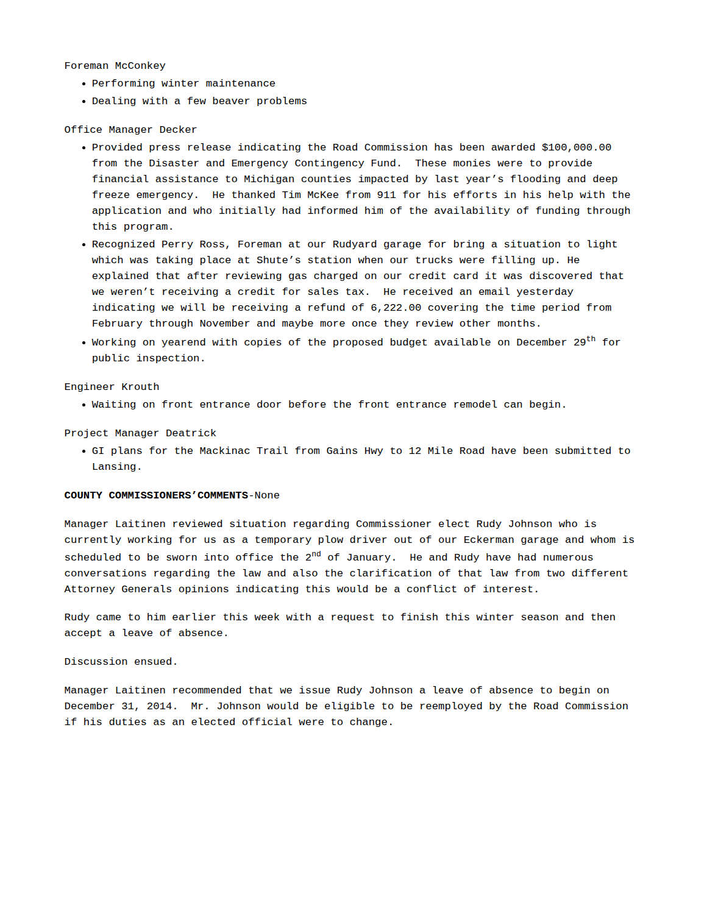Foreman McConkey
Performing winter maintenance
Dealing with a few beaver problems
Office Manager Decker
Provided press release indicating the Road Commission has been awarded $100,000.00 from the Disaster and Emergency Contingency Fund. These monies were to provide financial assistance to Michigan counties impacted by last year’s flooding and deep freeze emergency. He thanked Tim McKee from 911 for his efforts in his help with the application and who initially had informed him of the availability of funding through this program.
Recognized Perry Ross, Foreman at our Rudyard garage for bring a situation to light which was taking place at Shute’s station when our trucks were filling up. He explained that after reviewing gas charged on our credit card it was discovered that we weren’t receiving a credit for sales tax. He received an email yesterday indicating we will be receiving a refund of 6,222.00 covering the time period from February through November and maybe more once they review other months.
Working on yearend with copies of the proposed budget available on December 29th for public inspection.
Engineer Krouth
Waiting on front entrance door before the front entrance remodel can begin.
Project Manager Deatrick
GI plans for the Mackinac Trail from Gains Hwy to 12 Mile Road have been submitted to Lansing.
COUNTY COMMISSIONERS’COMMENTS-None
Manager Laitinen reviewed situation regarding Commissioner elect Rudy Johnson who is currently working for us as a temporary plow driver out of our Eckerman garage and whom is scheduled to be sworn into office the 2nd of January. He and Rudy have had numerous conversations regarding the law and also the clarification of that law from two different Attorney Generals opinions indicating this would be a conflict of interest.
Rudy came to him earlier this week with a request to finish this winter season and then accept a leave of absence.
Discussion ensued.
Manager Laitinen recommended that we issue Rudy Johnson a leave of absence to begin on December 31, 2014. Mr. Johnson would be eligible to be reemployed by the Road Commission if his duties as an elected official were to change.